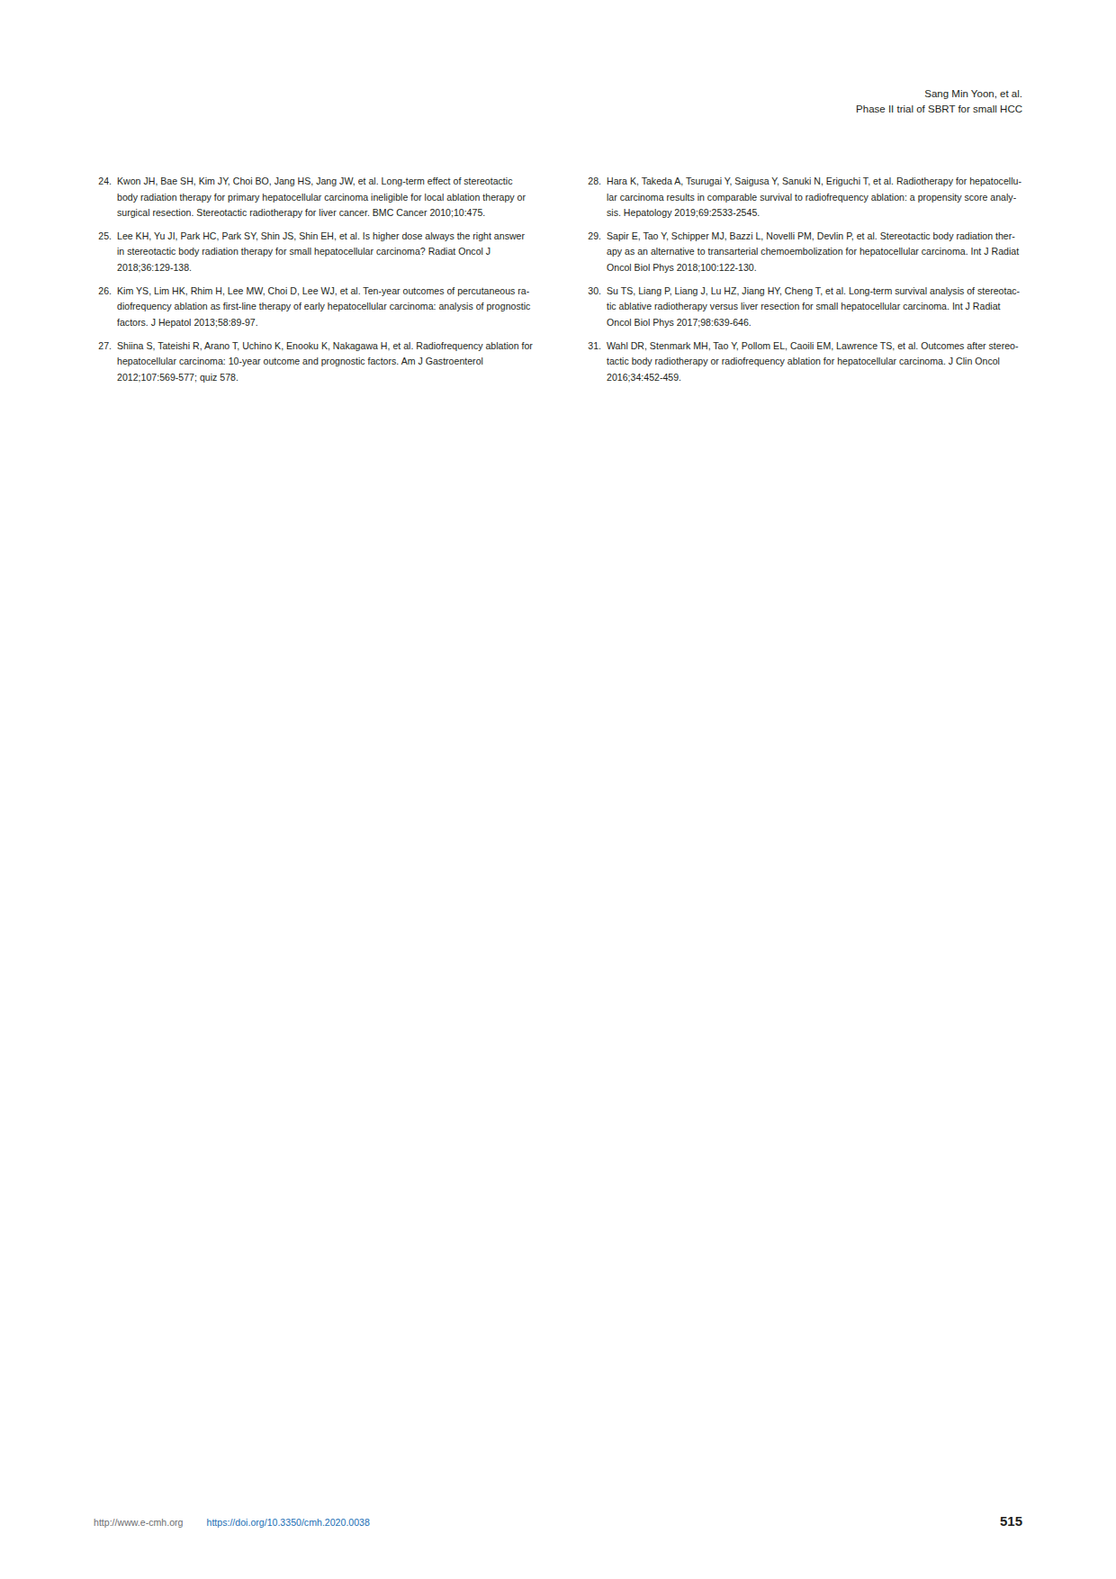Sang Min Yoon, et al.
Phase II trial of SBRT for small HCC
24. Kwon JH, Bae SH, Kim JY, Choi BO, Jang HS, Jang JW, et al. Long-term effect of stereotactic body radiation therapy for primary hepatocellular carcinoma ineligible for local ablation therapy or surgical resection. Stereotactic radiotherapy for liver cancer. BMC Cancer 2010;10:475.
25. Lee KH, Yu JI, Park HC, Park SY, Shin JS, Shin EH, et al. Is higher dose always the right answer in stereotactic body radiation therapy for small hepatocellular carcinoma? Radiat Oncol J 2018;36:129-138.
26. Kim YS, Lim HK, Rhim H, Lee MW, Choi D, Lee WJ, et al. Ten-year outcomes of percutaneous radiofrequency ablation as first-line therapy of early hepatocellular carcinoma: analysis of prognostic factors. J Hepatol 2013;58:89-97.
27. Shiina S, Tateishi R, Arano T, Uchino K, Enooku K, Nakagawa H, et al. Radiofrequency ablation for hepatocellular carcinoma: 10-year outcome and prognostic factors. Am J Gastroenterol 2012;107:569-577; quiz 578.
28. Hara K, Takeda A, Tsurugai Y, Saigusa Y, Sanuki N, Eriguchi T, et al. Radiotherapy for hepatocellular carcinoma results in comparable survival to radiofrequency ablation: a propensity score analysis. Hepatology 2019;69:2533-2545.
29. Sapir E, Tao Y, Schipper MJ, Bazzi L, Novelli PM, Devlin P, et al. Stereotactic body radiation therapy as an alternative to transarterial chemoembolization for hepatocellular carcinoma. Int J Radiat Oncol Biol Phys 2018;100:122-130.
30. Su TS, Liang P, Liang J, Lu HZ, Jiang HY, Cheng T, et al. Long-term survival analysis of stereotactic ablative radiotherapy versus liver resection for small hepatocellular carcinoma. Int J Radiat Oncol Biol Phys 2017;98:639-646.
31. Wahl DR, Stenmark MH, Tao Y, Pollom EL, Caoili EM, Lawrence TS, et al. Outcomes after stereotactic body radiotherapy or radiofrequency ablation for hepatocellular carcinoma. J Clin Oncol 2016;34:452-459.
http://www.e-cmh.org https://doi.org/10.3350/cmh.2020.0038 515